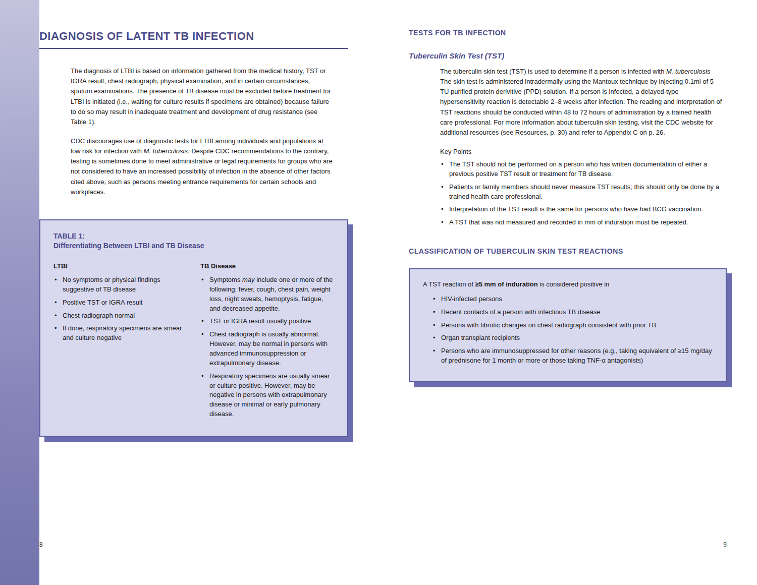Diagnosis of Latent TB Infection
The diagnosis of LTBI is based on information gathered from the medical history, TST or IGRA result, chest radiograph, physical examination, and in certain circumstances, sputum examinations. The presence of TB disease must be excluded before treatment for LTBI is initiated (i.e., waiting for culture results if specimens are obtained) because failure to do so may result in inadequate treatment and development of drug resistance (see Table 1).
CDC discourages use of diagnostic tests for LTBI among individuals and populations at low risk for infection with M. tuberculosis. Despite CDC recommendations to the contrary, testing is sometimes done to meet administrative or legal requirements for groups who are not considered to have an increased possibility of infection in the absence of other factors cited above, such as persons meeting entrance requirements for certain schools and workplaces.
TABLE 1:
Differentiating Between LTBI and TB Disease
LTBI
No symptoms or physical findings suggestive of TB disease
Positive TST or IGRA result
Chest radiograph normal
If done, respiratory specimens are smear and culture negative
TB Disease
Symptoms may include one or more of the following: fever, cough, chest pain, weight loss, night sweats, hemoptysis, fatigue, and decreased appetite.
TST or IGRA result usually positive
Chest radiograph is usually abnormal. However, may be normal in persons with advanced immunosuppression or extrapulmonary disease.
Respiratory specimens are usually smear or culture positive. However, may be negative in persons with extrapulmonary disease or minimal or early pulmonary disease.
8
Tests for TB Infection
Tuberculin Skin Test (TST)
The tuberculin skin test (TST) is used to determine if a person is infected with M. tuberculosis The skin test is administered intradermally using the Mantoux technique by injecting 0.1ml of 5 TU purified protein derivitive (PPD) solution. If a person is infected, a delayed-type hypersensitivity reaction is detectable 2–8 weeks after infection. The reading and interpretation of TST reactions should be conducted within 48 to 72 hours of administration by a trained health care professional. For more information about tuberculin skin testing, visit the CDC website for additional resources (see Resources, p. 30) and refer to Appendix C on p. 26.
Key Points
The TST should not be performed on a person who has written documentation of either a previous positive TST result or treatment for TB disease.
Patients or family members should never measure TST results; this should only be done by a trained health care professional.
Interpretation of the TST result is the same for persons who have had BCG vaccination.
A TST that was not measured and recorded in mm of induration must be repeated.
Classification of Tuberculin Skin Test Reactions
A TST reaction of ≥5 mm of induration is considered positive in
HIV-infected persons
Recent contacts of a person with infectious TB disease
Persons with fibrotic changes on chest radiograph consistent with prior TB
Organ transplant recipients
Persons who are immunosuppressed for other reasons (e.g., taking equivalent of ≥15 mg/day of prednisone for 1 month or more or those taking TNF-α antagonists)
9